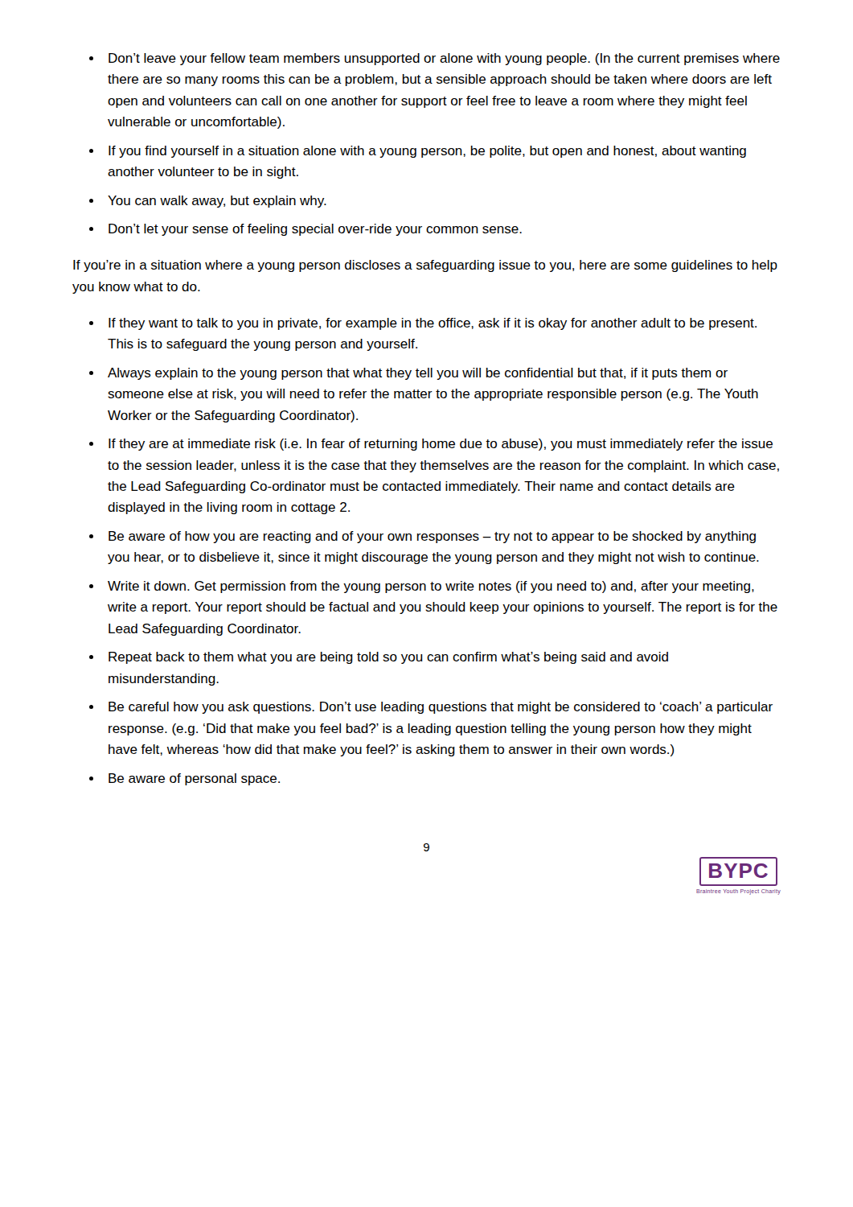Don’t leave your fellow team members unsupported or alone with young people. (In the current premises where there are so many rooms this can be a problem, but a sensible approach should be taken where doors are left open and volunteers can call on one another for support or feel free to leave a room where they might feel vulnerable or uncomfortable).
If you find yourself in a situation alone with a young person, be polite, but open and honest, about wanting another volunteer to be in sight.
You can walk away, but explain why.
Don’t let your sense of feeling special over-ride your common sense.
If you’re in a situation where a young person discloses a safeguarding issue to you, here are some guidelines to help you know what to do.
If they want to talk to you in private, for example in the office, ask if it is okay for another adult to be present. This is to safeguard the young person and yourself.
Always explain to the young person that what they tell you will be confidential but that, if it puts them or someone else at risk, you will need to refer the matter to the appropriate responsible person (e.g. The Youth Worker or the Safeguarding Coordinator).
If they are at immediate risk (i.e. In fear of returning home due to abuse), you must immediately refer the issue to the session leader, unless it is the case that they themselves are the reason for the complaint. In which case, the Lead Safeguarding Co-ordinator must be contacted immediately. Their name and contact details are displayed in the living room in cottage 2.
Be aware of how you are reacting and of your own responses – try not to appear to be shocked by anything you hear, or to disbelieve it, since it might discourage the young person and they might not wish to continue.
Write it down. Get permission from the young person to write notes (if you need to) and, after your meeting, write a report. Your report should be factual and you should keep your opinions to yourself. The report is for the Lead Safeguarding Coordinator.
Repeat back to them what you are being told so you can confirm what’s being said and avoid misunderstanding.
Be careful how you ask questions. Don’t use leading questions that might be considered to ‘coach’ a particular response. (e.g. ‘Did that make you feel bad?’ is a leading question telling the young person how they might have felt, whereas ‘how did that make you feel?’ is asking them to answer in their own words.)
Be aware of personal space.
9
BYPC Braintree Youth Project Charity